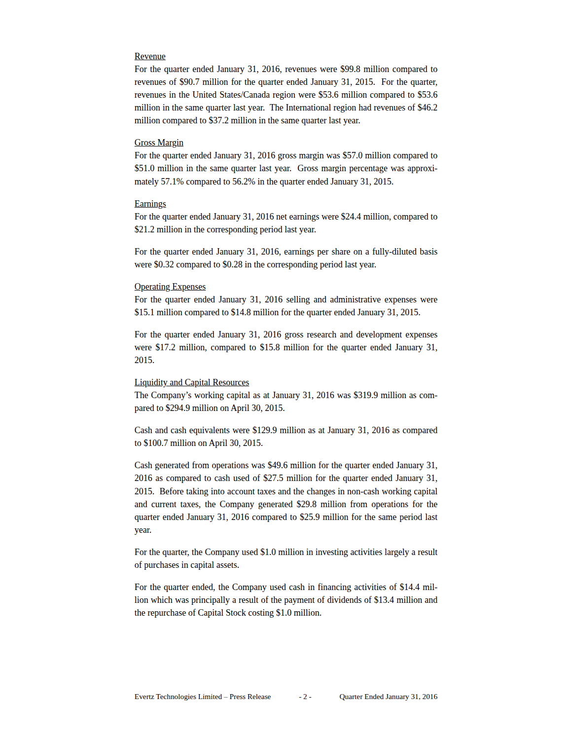Revenue
For the quarter ended January 31, 2016, revenues were $99.8 million compared to revenues of $90.7 million for the quarter ended January 31, 2015. For the quarter, revenues in the United States/Canada region were $53.6 million compared to $53.6 million in the same quarter last year. The International region had revenues of $46.2 million compared to $37.2 million in the same quarter last year.
Gross Margin
For the quarter ended January 31, 2016 gross margin was $57.0 million compared to $51.0 million in the same quarter last year. Gross margin percentage was approximately 57.1% compared to 56.2% in the quarter ended January 31, 2015.
Earnings
For the quarter ended January 31, 2016 net earnings were $24.4 million, compared to $21.2 million in the corresponding period last year.
For the quarter ended January 31, 2016, earnings per share on a fully-diluted basis were $0.32 compared to $0.28 in the corresponding period last year.
Operating Expenses
For the quarter ended January 31, 2016 selling and administrative expenses were $15.1 million compared to $14.8 million for the quarter ended January 31, 2015.
For the quarter ended January 31, 2016 gross research and development expenses were $17.2 million, compared to $15.8 million for the quarter ended January 31, 2015.
Liquidity and Capital Resources
The Company’s working capital as at January 31, 2016 was $319.9 million as compared to $294.9 million on April 30, 2015.
Cash and cash equivalents were $129.9 million as at January 31, 2016 as compared to $100.7 million on April 30, 2015.
Cash generated from operations was $49.6 million for the quarter ended January 31, 2016 as compared to cash used of $27.5 million for the quarter ended January 31, 2015. Before taking into account taxes and the changes in non-cash working capital and current taxes, the Company generated $29.8 million from operations for the quarter ended January 31, 2016 compared to $25.9 million for the same period last year.
For the quarter, the Company used $1.0 million in investing activities largely a result of purchases in capital assets.
For the quarter ended, the Company used cash in financing activities of $14.4 million which was principally a result of the payment of dividends of $13.4 million and the repurchase of Capital Stock costing $1.0 million.
Evertz Technologies Limited – Press Release
- 2 -
Quarter Ended January 31, 2016